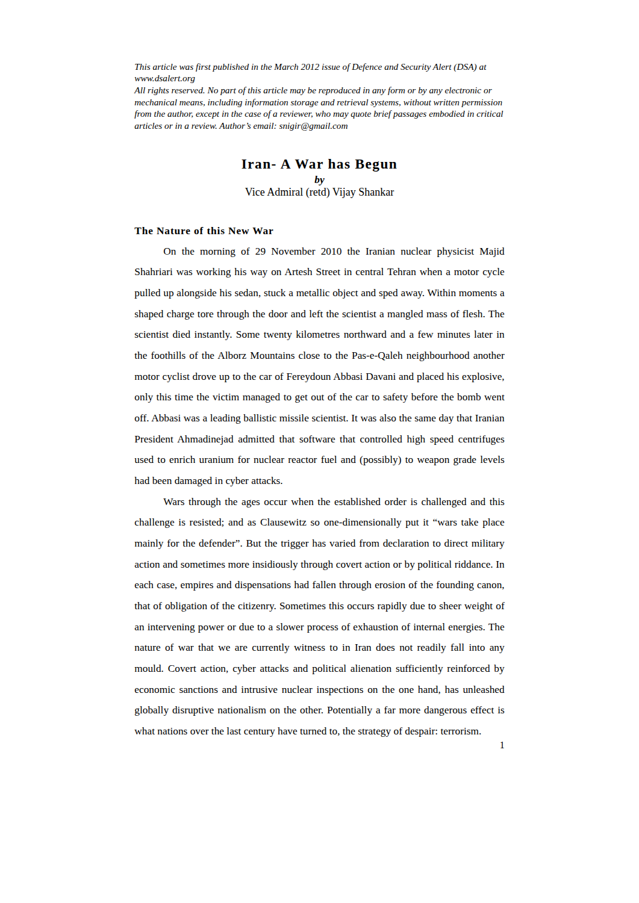This article was first published in the March 2012 issue of Defence and Security Alert (DSA) at www.dsalert.org
All rights reserved. No part of this article may be reproduced in any form or by any electronic or mechanical means, including information storage and retrieval systems, without written permission from the author, except in the case of a reviewer, who may quote brief passages embodied in critical articles or in a review. Author’s email: snigir@gmail.com
Iran- A War has Begun
by
Vice Admiral (retd) Vijay Shankar
The Nature of this New War
On the morning of 29 November 2010 the Iranian nuclear physicist Majid Shahriari was working his way on Artesh Street in central Tehran when a motor cycle pulled up alongside his sedan, stuck a metallic object and sped away. Within moments a shaped charge tore through the door and left the scientist a mangled mass of flesh. The scientist died instantly. Some twenty kilometres northward and a few minutes later in the foothills of the Alborz Mountains close to the Pas-e-Qaleh neighbourhood another motor cyclist drove up to the car of Fereydoun Abbasi Davani and placed his explosive, only this time the victim managed to get out of the car to safety before the bomb went off. Abbasi was a leading ballistic missile scientist. It was also the same day that Iranian President Ahmadinejad admitted that software that controlled high speed centrifuges used to enrich uranium for nuclear reactor fuel and (possibly) to weapon grade levels had been damaged in cyber attacks.
Wars through the ages occur when the established order is challenged and this challenge is resisted; and as Clausewitz so one-dimensionally put it “wars take place mainly for the defender”. But the trigger has varied from declaration to direct military action and sometimes more insidiously through covert action or by political riddance. In each case, empires and dispensations had fallen through erosion of the founding canon, that of obligation of the citizenry. Sometimes this occurs rapidly due to sheer weight of an intervening power or due to a slower process of exhaustion of internal energies. The nature of war that we are currently witness to in Iran does not readily fall into any mould. Covert action, cyber attacks and political alienation sufficiently reinforced by economic sanctions and intrusive nuclear inspections on the one hand, has unleashed globally disruptive nationalism on the other. Potentially a far more dangerous effect is what nations over the last century have turned to, the strategy of despair: terrorism.
1